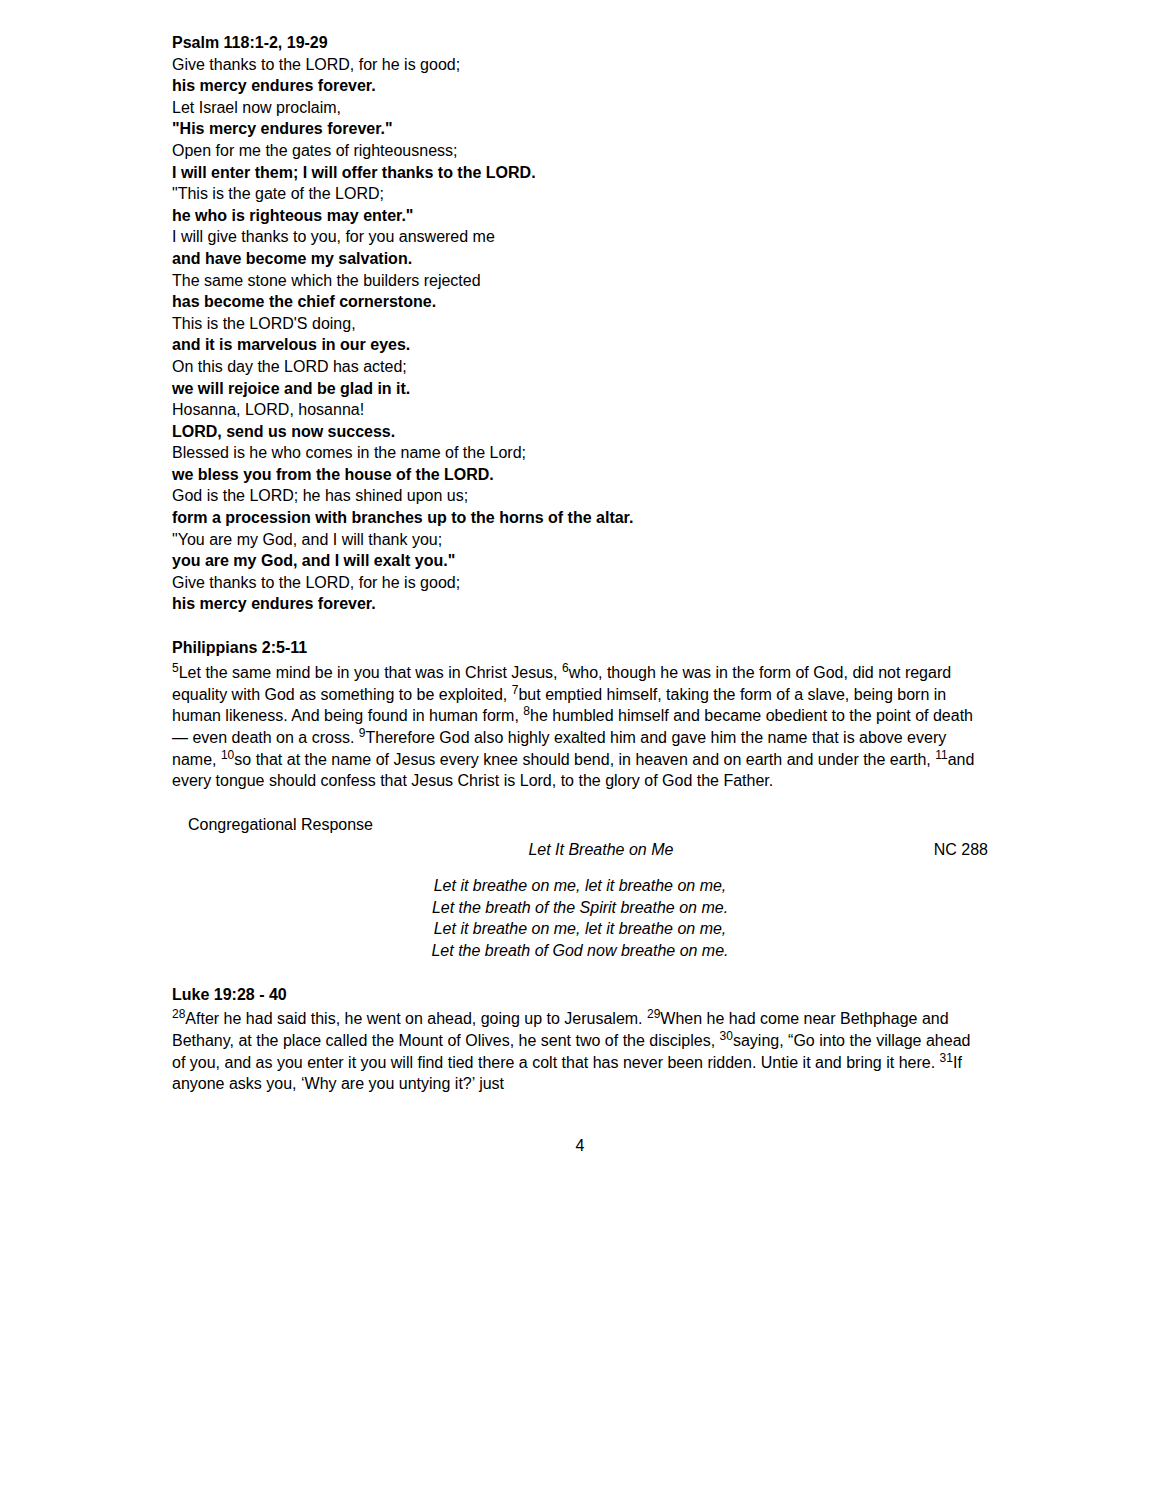Psalm 118:1-2, 19-29
Give thanks to the LORD, for he is good;
his mercy endures forever.
Let Israel now proclaim,
"His mercy endures forever."
Open for me the gates of righteousness;
I will enter them; I will offer thanks to the LORD.
"This is the gate of the LORD;
he who is righteous may enter."
I will give thanks to you, for you answered me
and have become my salvation.
The same stone which the builders rejected
has become the chief cornerstone.
This is the LORD'S doing,
and it is marvelous in our eyes.
On this day the LORD has acted;
we will rejoice and be glad in it.
Hosanna, LORD, hosanna!
LORD, send us now success.
Blessed is he who comes in the name of the Lord;
we bless you from the house of the LORD.
God is the LORD; he has shined upon us;
form a procession with branches up to the horns of the altar.
"You are my God, and I will thank you;
you are my God, and I will exalt you."
Give thanks to the LORD, for he is good;
his mercy endures forever.
Philippians 2:5-11
5Let the same mind be in you that was in Christ Jesus, 6who, though he was in the form of God, did not regard equality with God as something to be exploited, 7but emptied himself, taking the form of a slave, being born in human likeness. And being found in human form, 8he humbled himself and became obedient to the point of death— even death on a cross. 9Therefore God also highly exalted him and gave him the name that is above every name, 10so that at the name of Jesus every knee should bend, in heaven and on earth and under the earth, 11and every tongue should confess that Jesus Christ is Lord, to the glory of God the Father.
Congregational Response
Let It Breathe on Me NC 288
Let it breathe on me, let it breathe on me,
Let the breath of the Spirit breathe on me.
Let it breathe on me, let it breathe on me,
Let the breath of God now breathe on me.
Luke 19:28 - 40
28After he had said this, he went on ahead, going up to Jerusalem. 29When he had come near Bethphage and Bethany, at the place called the Mount of Olives, he sent two of the disciples, 30saying, “Go into the village ahead of you, and as you enter it you will find tied there a colt that has never been ridden. Untie it and bring it here. 31If anyone asks you, ‘Why are you untying it?’ just
4